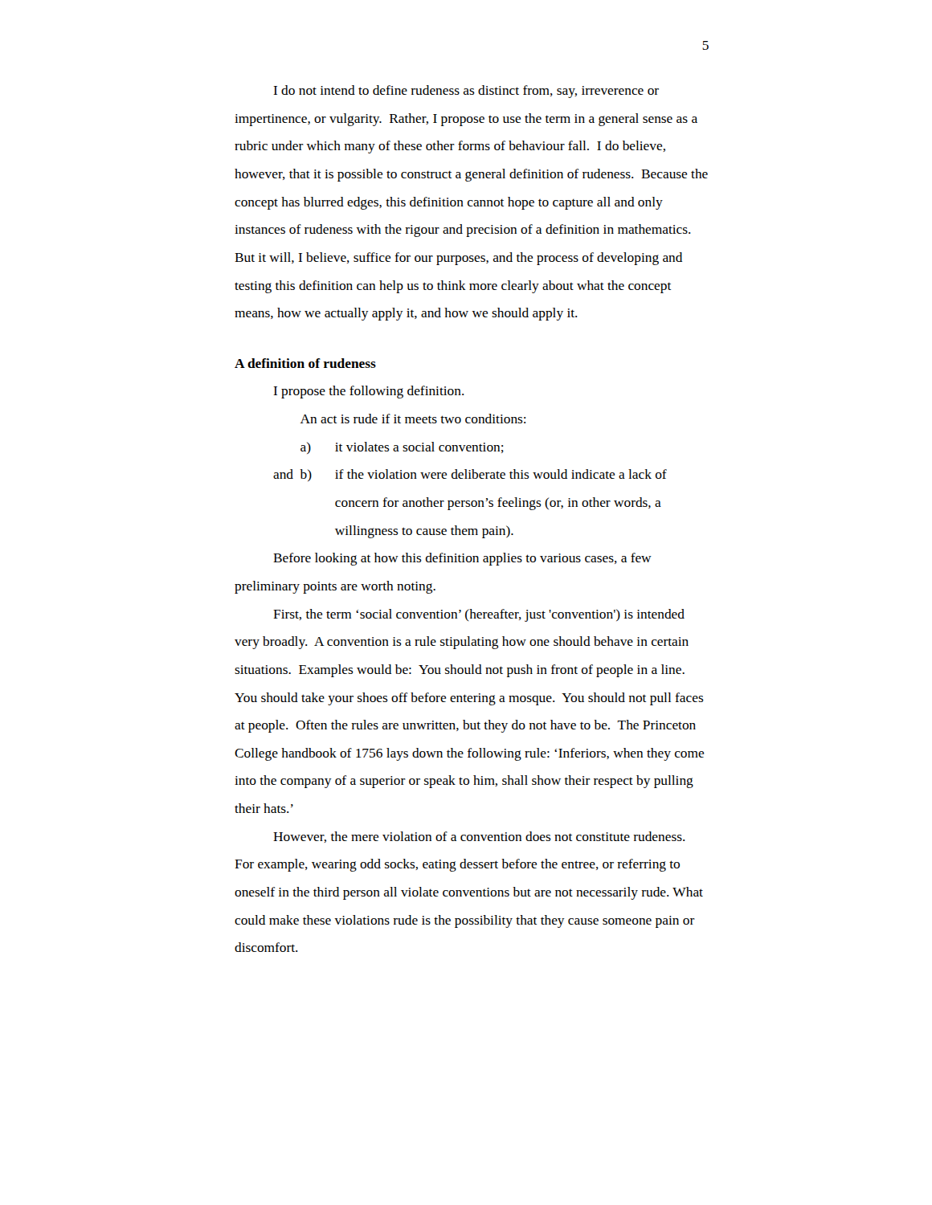5
I do not intend to define rudeness as distinct from, say, irreverence or impertinence, or vulgarity. Rather, I propose to use the term in a general sense as a rubric under which many of these other forms of behaviour fall. I do believe, however, that it is possible to construct a general definition of rudeness. Because the concept has blurred edges, this definition cannot hope to capture all and only instances of rudeness with the rigour and precision of a definition in mathematics. But it will, I believe, suffice for our purposes, and the process of developing and testing this definition can help us to think more clearly about what the concept means, how we actually apply it, and how we should apply it.
A definition of rudeness
I propose the following definition.
An act is rude if it meets two conditions:
and a) it violates a social convention;
and b) if the violation were deliberate this would indicate a lack of concern for another person’s feelings (or, in other words, a willingness to cause them pain).
Before looking at how this definition applies to various cases, a few preliminary points are worth noting.
First, the term ‘social convention’ (hereafter, just 'convention') is intended very broadly. A convention is a rule stipulating how one should behave in certain situations. Examples would be: You should not push in front of people in a line. You should take your shoes off before entering a mosque. You should not pull faces at people. Often the rules are unwritten, but they do not have to be. The Princeton College handbook of 1756 lays down the following rule: ‘Inferiors, when they come into the company of a superior or speak to him, shall show their respect by pulling their hats.’
However, the mere violation of a convention does not constitute rudeness. For example, wearing odd socks, eating dessert before the entree, or referring to oneself in the third person all violate conventions but are not necessarily rude. What could make these violations rude is the possibility that they cause someone pain or discomfort.